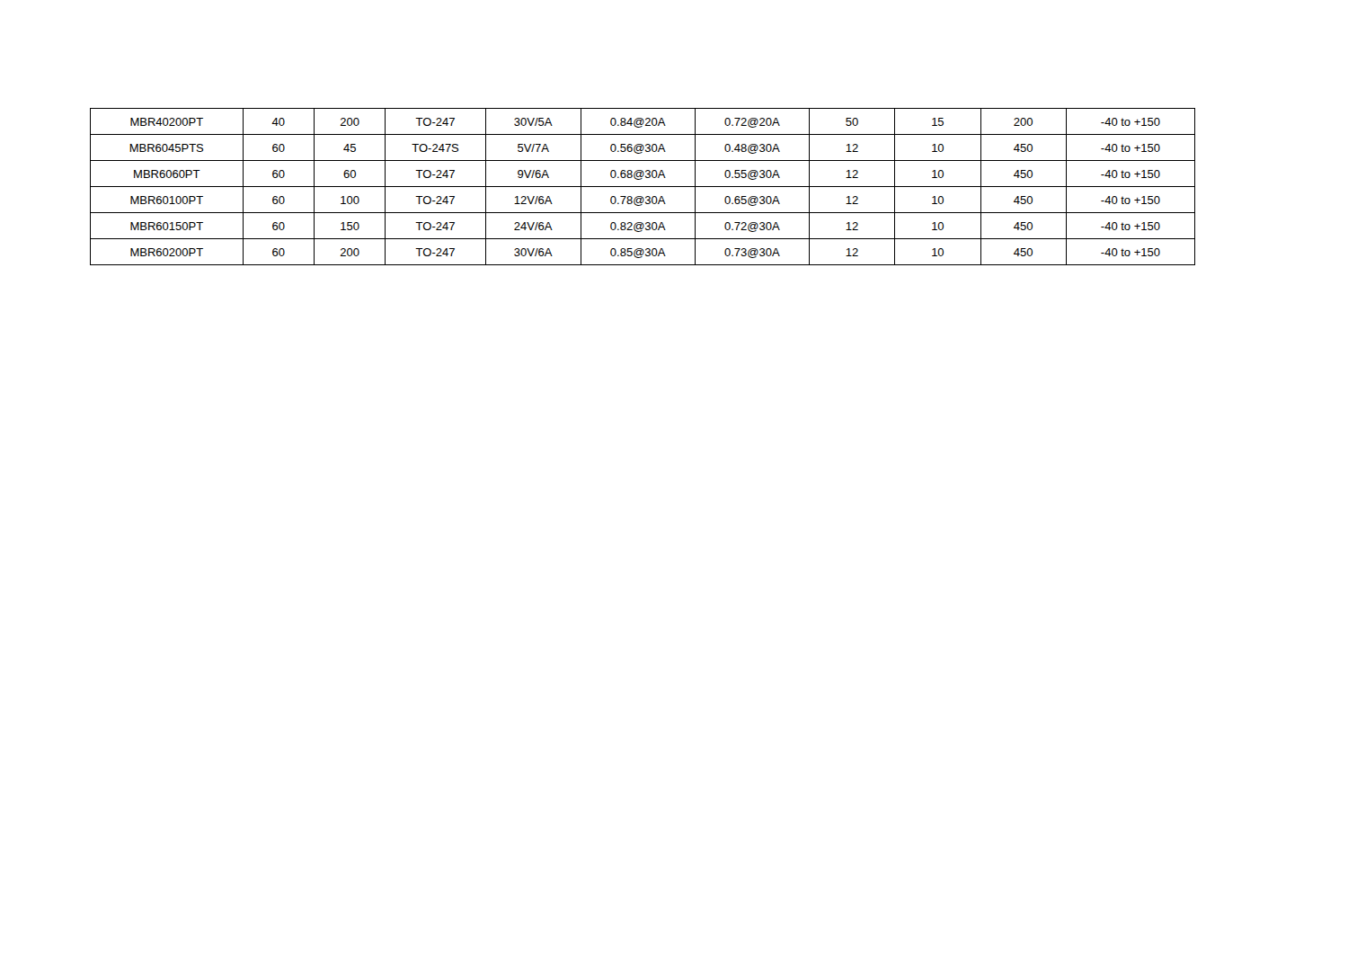| MBR40200PT | 40 | 200 | TO-247 | 30V/5A | 0.84@20A | 0.72@20A | 50 | 15 | 200 | -40 to +150 |
| MBR6045PTS | 60 | 45 | TO-247S | 5V/7A | 0.56@30A | 0.48@30A | 12 | 10 | 450 | -40 to +150 |
| MBR6060PT | 60 | 60 | TO-247 | 9V/6A | 0.68@30A | 0.55@30A | 12 | 10 | 450 | -40 to +150 |
| MBR60100PT | 60 | 100 | TO-247 | 12V/6A | 0.78@30A | 0.65@30A | 12 | 10 | 450 | -40 to +150 |
| MBR60150PT | 60 | 150 | TO-247 | 24V/6A | 0.82@30A | 0.72@30A | 12 | 10 | 450 | -40 to +150 |
| MBR60200PT | 60 | 200 | TO-247 | 30V/6A | 0.85@30A | 0.73@30A | 12 | 10 | 450 | -40 to +150 |